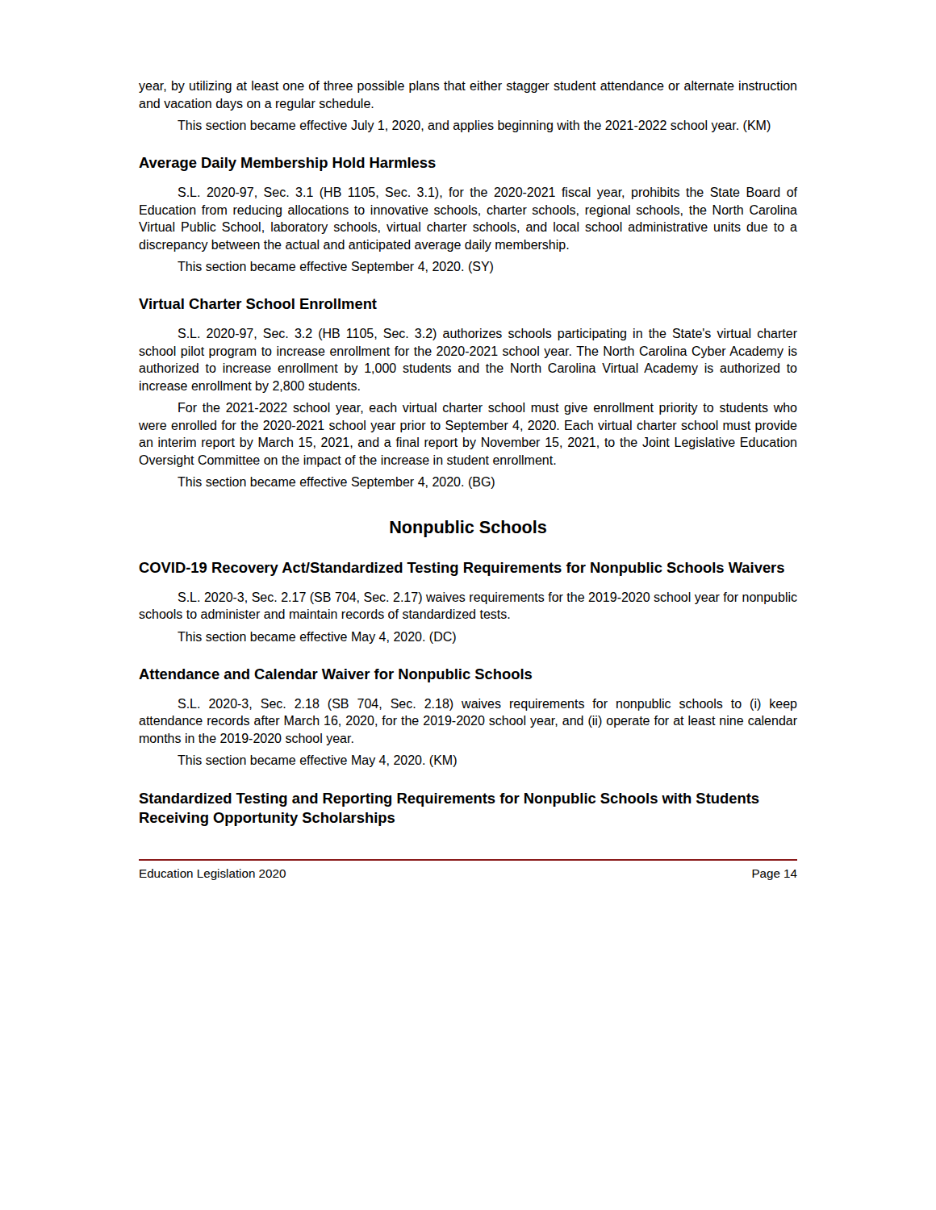year, by utilizing at least one of three possible plans that either stagger student attendance or alternate instruction and vacation days on a regular schedule.
This section became effective July 1, 2020, and applies beginning with the 2021-2022 school year. (KM)
Average Daily Membership Hold Harmless
S.L. 2020-97, Sec. 3.1 (HB 1105, Sec. 3.1), for the 2020-2021 fiscal year, prohibits the State Board of Education from reducing allocations to innovative schools, charter schools, regional schools, the North Carolina Virtual Public School, laboratory schools, virtual charter schools, and local school administrative units due to a discrepancy between the actual and anticipated average daily membership.
This section became effective September 4, 2020. (SY)
Virtual Charter School Enrollment
S.L. 2020-97, Sec. 3.2 (HB 1105, Sec. 3.2) authorizes schools participating in the State's virtual charter school pilot program to increase enrollment for the 2020-2021 school year. The North Carolina Cyber Academy is authorized to increase enrollment by 1,000 students and the North Carolina Virtual Academy is authorized to increase enrollment by 2,800 students.
For the 2021-2022 school year, each virtual charter school must give enrollment priority to students who were enrolled for the 2020-2021 school year prior to September 4, 2020. Each virtual charter school must provide an interim report by March 15, 2021, and a final report by November 15, 2021, to the Joint Legislative Education Oversight Committee on the impact of the increase in student enrollment.
This section became effective September 4, 2020. (BG)
Nonpublic Schools
COVID-19 Recovery Act/Standardized Testing Requirements for Nonpublic Schools Waivers
S.L. 2020-3, Sec. 2.17 (SB 704, Sec. 2.17) waives requirements for the 2019-2020 school year for nonpublic schools to administer and maintain records of standardized tests.
This section became effective May 4, 2020. (DC)
Attendance and Calendar Waiver for Nonpublic Schools
S.L. 2020-3, Sec. 2.18 (SB 704, Sec. 2.18) waives requirements for nonpublic schools to (i) keep attendance records after March 16, 2020, for the 2019-2020 school year, and (ii) operate for at least nine calendar months in the 2019-2020 school year.
This section became effective May 4, 2020. (KM)
Standardized Testing and Reporting Requirements for Nonpublic Schools with Students Receiving Opportunity Scholarships
Education Legislation 2020 Page 14